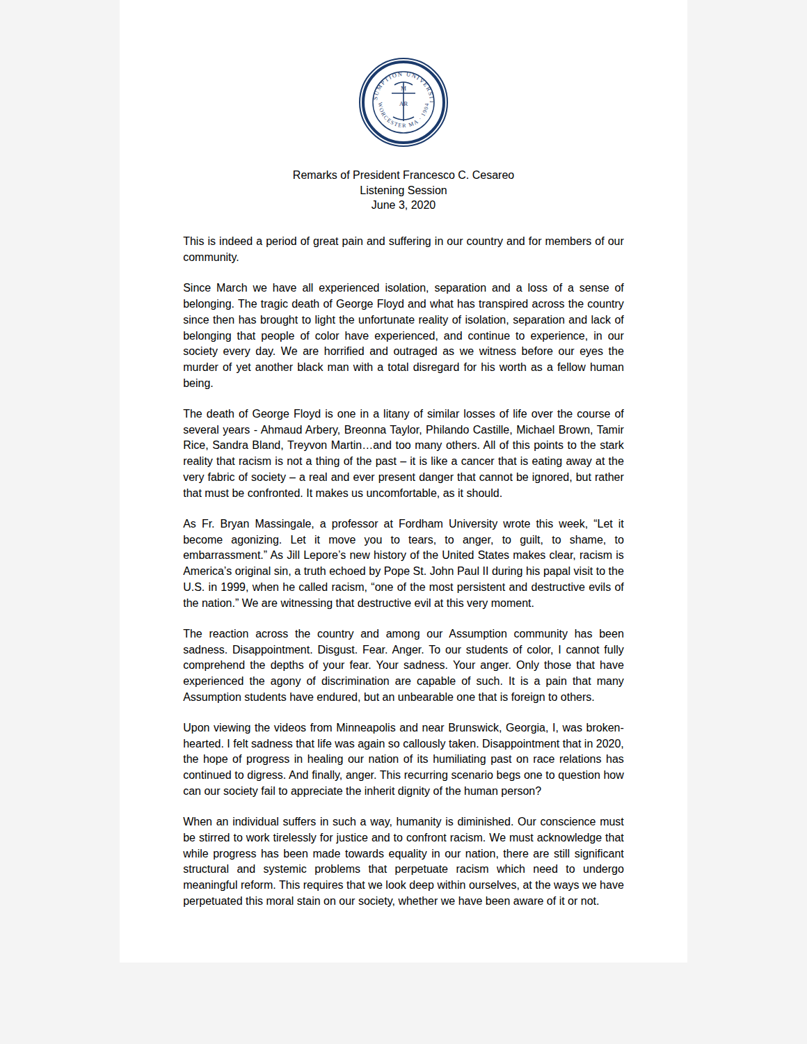ASSUMPTION UNIVERSITY WORCESTER MA · 1904 M AR
Remarks of President Francesco C. Cesareo
Listening Session
June 3, 2020
This is indeed a period of great pain and suffering in our country and for members of our community.
Since March we have all experienced isolation, separation and a loss of a sense of belonging. The tragic death of George Floyd and what has transpired across the country since then has brought to light the unfortunate reality of isolation, separation and lack of belonging that people of color have experienced, and continue to experience, in our society every day. We are horrified and outraged as we witness before our eyes the murder of yet another black man with a total disregard for his worth as a fellow human being.
The death of George Floyd is one in a litany of similar losses of life over the course of several years - Ahmaud Arbery, Breonna Taylor, Philando Castille, Michael Brown, Tamir Rice, Sandra Bland, Treyvon Martin…and too many others. All of this points to the stark reality that racism is not a thing of the past – it is like a cancer that is eating away at the very fabric of society – a real and ever present danger that cannot be ignored, but rather that must be confronted. It makes us uncomfortable, as it should.
As Fr. Bryan Massingale, a professor at Fordham University wrote this week, “Let it become agonizing. Let it move you to tears, to anger, to guilt, to shame, to embarrassment.” As Jill Lepore’s new history of the United States makes clear, racism is America’s original sin, a truth echoed by Pope St. John Paul II during his papal visit to the U.S. in 1999, when he called racism, “one of the most persistent and destructive evils of the nation.” We are witnessing that destructive evil at this very moment.
The reaction across the country and among our Assumption community has been sadness. Disappointment. Disgust. Fear. Anger. To our students of color, I cannot fully comprehend the depths of your fear. Your sadness. Your anger. Only those that have experienced the agony of discrimination are capable of such. It is a pain that many Assumption students have endured, but an unbearable one that is foreign to others.
Upon viewing the videos from Minneapolis and near Brunswick, Georgia, I, was broken-hearted. I felt sadness that life was again so callously taken. Disappointment that in 2020, the hope of progress in healing our nation of its humiliating past on race relations has continued to digress. And finally, anger. This recurring scenario begs one to question how can our society fail to appreciate the inherit dignity of the human person?
When an individual suffers in such a way, humanity is diminished. Our conscience must be stirred to work tirelessly for justice and to confront racism. We must acknowledge that while progress has been made towards equality in our nation, there are still significant structural and systemic problems that perpetuate racism which need to undergo meaningful reform. This requires that we look deep within ourselves, at the ways we have perpetuated this moral stain on our society, whether we have been aware of it or not.